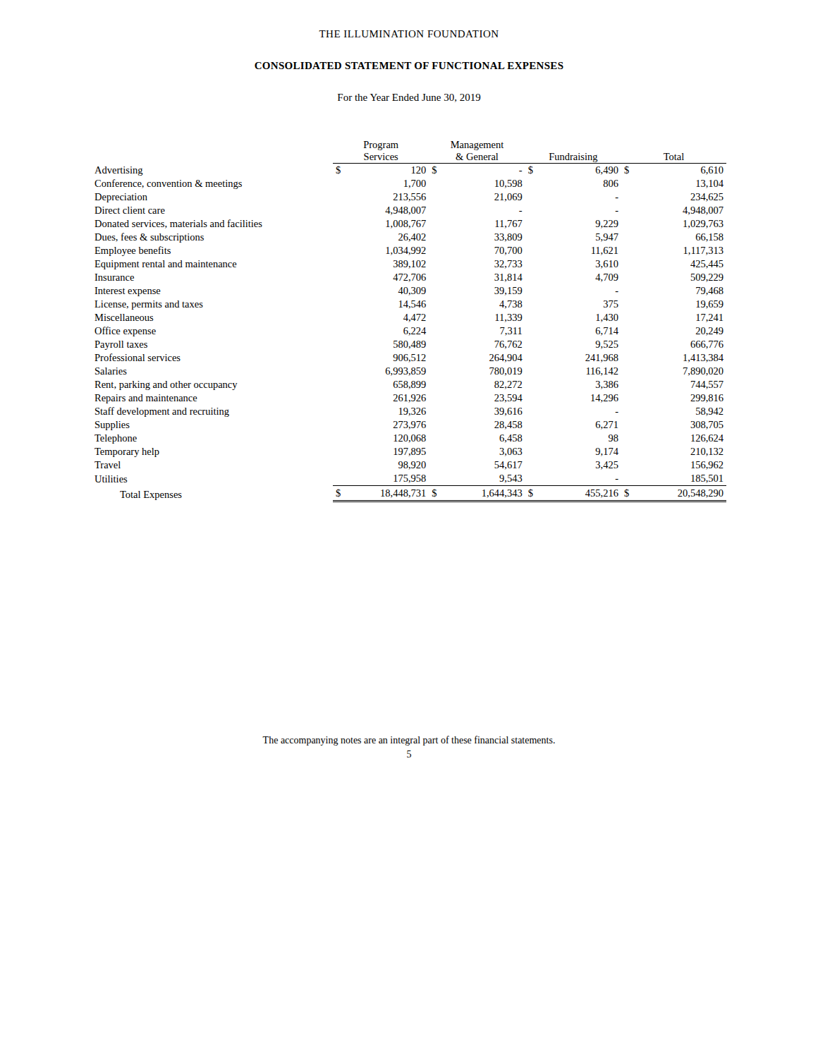THE ILLUMINATION FOUNDATION
CONSOLIDATED STATEMENT OF FUNCTIONAL EXPENSES
For the Year Ended June 30, 2019
| | Program | Management | | |
| --- | --- | --- | --- | --- |
| | Services | & General | Fundraising | Total |
| Advertising | $ | 120 | $ | - | $ | 6,490 | $ | 6,610 |
| Conference, convention & meetings | | 1,700 | | 10,598 | | 806 | | 13,104 |
| Depreciation | | 213,556 | | 21,069 | | - | | 234,625 |
| Direct client care | | 4,948,007 | | - | | - | | 4,948,007 |
| Donated services, materials and facilities | | 1,008,767 | | 11,767 | | 9,229 | | 1,029,763 |
| Dues, fees & subscriptions | | 26,402 | | 33,809 | | 5,947 | | 66,158 |
| Employee benefits | | 1,034,992 | | 70,700 | | 11,621 | | 1,117,313 |
| Equipment rental and maintenance | | 389,102 | | 32,733 | | 3,610 | | 425,445 |
| Insurance | | 472,706 | | 31,814 | | 4,709 | | 509,229 |
| Interest expense | | 40,309 | | 39,159 | | - | | 79,468 |
| License, permits and taxes | | 14,546 | | 4,738 | | 375 | | 19,659 |
| Miscellaneous | | 4,472 | | 11,339 | | 1,430 | | 17,241 |
| Office expense | | 6,224 | | 7,311 | | 6,714 | | 20,249 |
| Payroll taxes | | 580,489 | | 76,762 | | 9,525 | | 666,776 |
| Professional services | | 906,512 | | 264,904 | | 241,968 | | 1,413,384 |
| Salaries | | 6,993,859 | | 780,019 | | 116,142 | | 7,890,020 |
| Rent, parking and other occupancy | | 658,899 | | 82,272 | | 3,386 | | 744,557 |
| Repairs and maintenance | | 261,926 | | 23,594 | | 14,296 | | 299,816 |
| Staff development and recruiting | | 19,326 | | 39,616 | | - | | 58,942 |
| Supplies | | 273,976 | | 28,458 | | 6,271 | | 308,705 |
| Telephone | | 120,068 | | 6,458 | | 98 | | 126,624 |
| Temporary help | | 197,895 | | 3,063 | | 9,174 | | 210,132 |
| Travel | | 98,920 | | 54,617 | | 3,425 | | 156,962 |
| Utilities | | 175,958 | | 9,543 | | - | | 185,501 |
| Total Expenses | $ | 18,448,731 | $ | 1,644,343 | $ | 455,216 | $ | 20,548,290 |
The accompanying notes are an integral part of these financial statements.
5